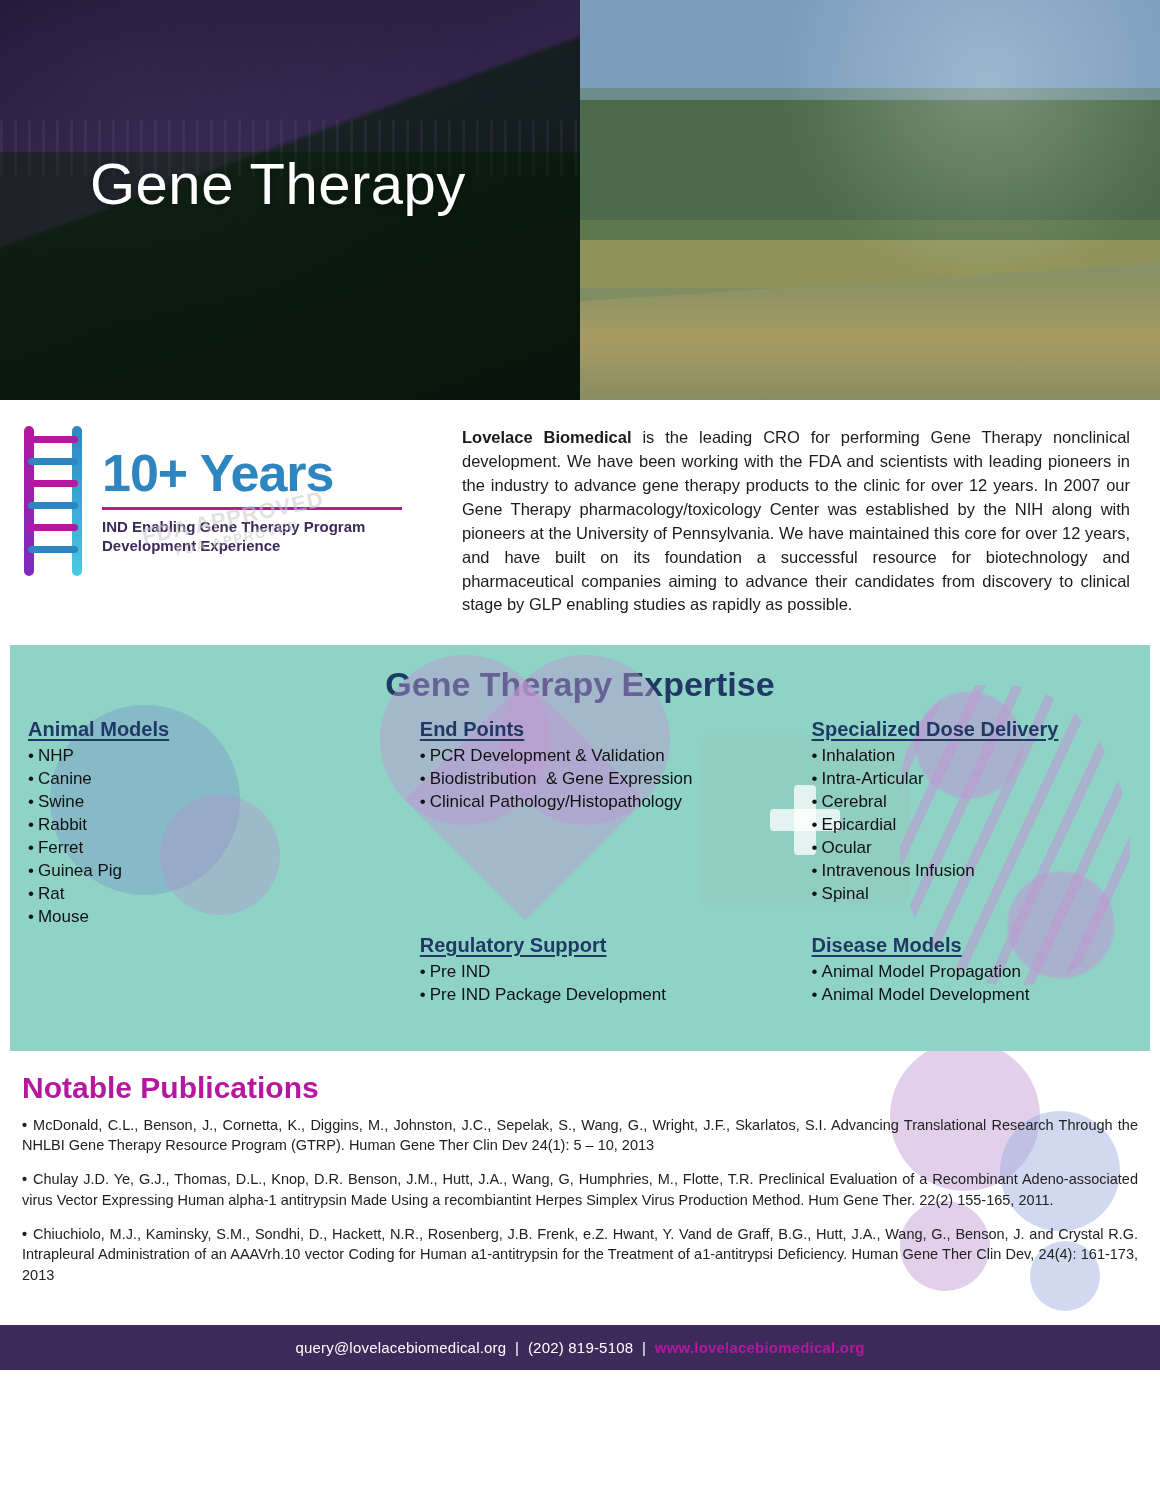Gene Therapy
10+ Years
IND Enabling Gene Therapy Program
Development Experience
FDA APPROVEDFDA APPROVED
Lovelace Biomedical is the leading CRO for performing Gene Therapy nonclinical development. We have been working with the FDA and scientists with leading pioneers in the industry to advance gene therapy products to the clinic for over 12 years. In 2007 our Gene Therapy pharmacology/toxicology Center was established by the NIH along with pioneers at the University of Pennsylvania. We have maintained this core for over 12 years, and have built on its foundation a successful resource for biotechnology and pharmaceutical companies aiming to advance their candidates from discovery to clinical stage by GLP enabling studies as rapidly as possible.
Gene Therapy Expertise
End Points
PCR Development & Validation
Biodistribution & Gene Expression
Clinical Pathology/Histopathology
Specialized Dose Delivery
Inhalation
Intra-Articular
Cerebral
Epicardial
Ocular
Intravenous Infusion
Spinal
Animal Models
NHP
Canine
Swine
Rabbit
Ferret
Guinea Pig
Rat
Mouse
Regulatory Support
Pre IND
Pre IND Package Development
Disease Models
Animal Model Propagation
Animal Model Development
Notable Publications
McDonald, C.L., Benson, J., Cornetta, K., Diggins, M., Johnston, J.C., Sepelak, S., Wang, G., Wright, J.F., Skarlatos, S.I. Advancing Translational Research Through the NHLBI Gene Therapy Resource Program (GTRP). Human Gene Ther Clin Dev 24(1): 5 – 10, 2013
Chulay J.D. Ye, G.J., Thomas, D.L., Knop, D.R. Benson, J.M., Hutt, J.A., Wang, G, Humphries, M., Flotte, T.R. Preclinical Evaluation of a Recombinant Adeno-associated virus Vector Expressing Human alpha-1 antitrypsin Made Using a recombiantint Herpes Simplex Virus Production Method. Hum Gene Ther. 22(2) 155-165, 2011.
Chiuchiolo, M.J., Kaminsky, S.M., Sondhi, D., Hackett, N.R., Rosenberg, J.B. Frenk, e.Z. Hwant, Y. Vand de Graff, B.G., Hutt, J.A., Wang, G., Benson, J. and Crystal R.G. Intrapleural Administration of an AAAVrh.10 vector Coding for Human a1-antitrypsin for the Treatment of a1-antitrypsi Deficiency. Human Gene Ther Clin Dev, 24(4): 161-173, 2013
query@lovelacebiomedical.org | (202) 819-5108 | www.lovelacebiomedical.org